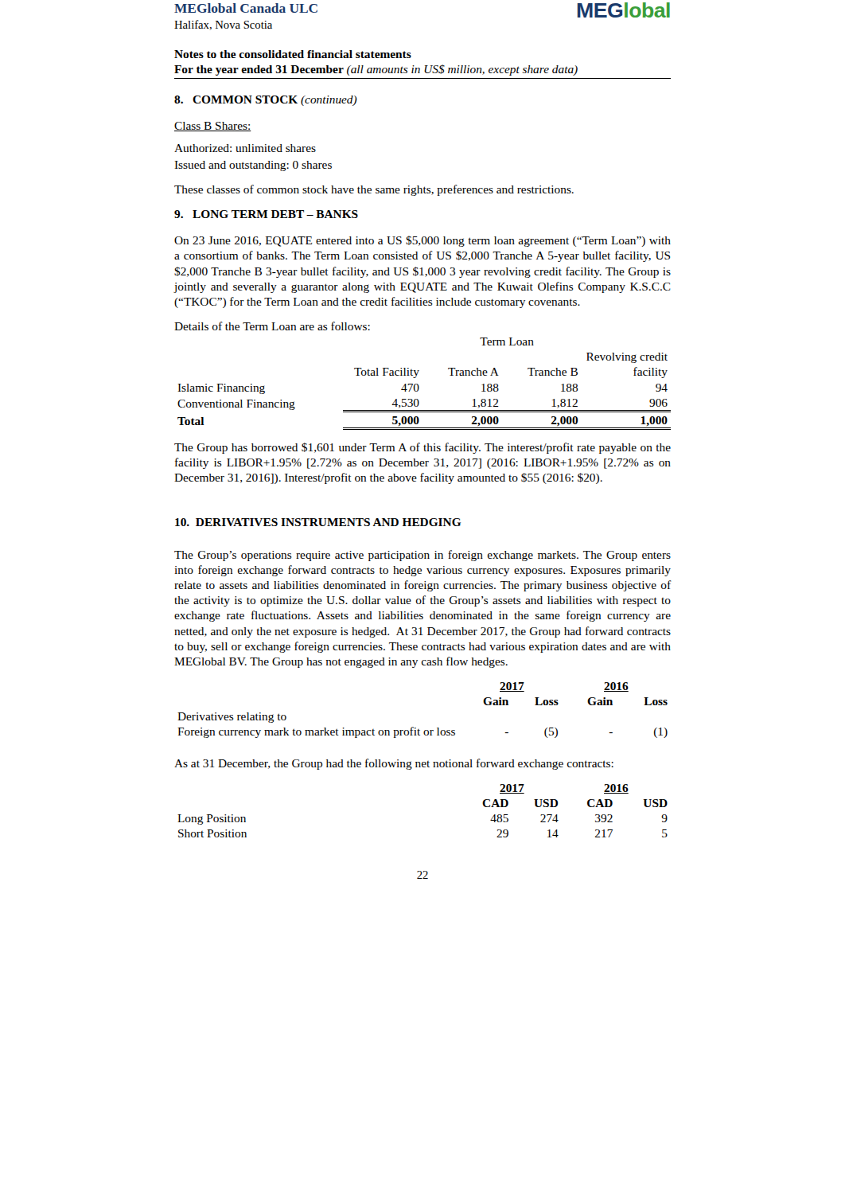MEGlobal Canada ULC
Halifax, Nova Scotia
MEG lobal
Notes to the consolidated financial statements
For the year ended 31 December (all amounts in US$ million, except share data)
8. COMMON STOCK (continued)
Class B Shares:
Authorized: unlimited shares
Issued and outstanding: 0 shares
These classes of common stock have the same rights, preferences and restrictions.
9. LONG TERM DEBT – BANKS
On 23 June 2016, EQUATE entered into a US $5,000 long term loan agreement (“Term Loan”) with a consortium of banks. The Term Loan consisted of US $2,000 Tranche A 5-year bullet facility, US $2,000 Tranche B 3-year bullet facility, and US $1,000 3 year revolving credit facility. The Group is jointly and severally a guarantor along with EQUATE and The Kuwait Olefins Company K.S.C.C (“TKOC”) for the Term Loan and the credit facilities include customary covenants.
Details of the Term Loan are as follows:
| | Term Loan |
| | | | | Revolving credit |
| | Total Facility | Tranche A | Tranche B | facility |
| Islamic Financing | 470 | 188 | 188 | 94 |
| Conventional Financing | 4,530 | 1,812 | 1,812 | 906 |
| Total | 5,000 | 2,000 | 2,000 | 1,000 |
The Group has borrowed $1,601 under Term A of this facility. The interest/profit rate payable on the facility is LIBOR+1.95% [2.72% as on December 31, 2017] (2016: LIBOR+1.95% [2.72% as on December 31, 2016]). Interest/profit on the above facility amounted to $55 (2016: $20).
10. DERIVATIVES INSTRUMENTS AND HEDGING
The Group’s operations require active participation in foreign exchange markets. The Group enters into foreign exchange forward contracts to hedge various currency exposures. Exposures primarily relate to assets and liabilities denominated in foreign currencies. The primary business objective of the activity is to optimize the U.S. dollar value of the Group’s assets and liabilities with respect to exchange rate fluctuations. Assets and liabilities denominated in the same foreign currency are netted, and only the net exposure is hedged. At 31 December 2017, the Group had forward contracts to buy, sell or exchange foreign currencies. These contracts had various expiration dates and are with MEGlobal BV. The Group has not engaged in any cash flow hedges.
| | 2017 | 2016 |
| | Gain | Loss | Gain | Loss |
| Derivatives relating to | | | | |
| Foreign currency mark to market impact on profit or loss | - | (5) | - | (1) |
As at 31 December, the Group had the following net notional forward exchange contracts:
| | 2017 | 2016 |
| | CAD | USD | CAD | USD |
| Long Position | 485 | 274 | 392 | 9 |
| Short Position | 29 | 14 | 217 | 5 |
22